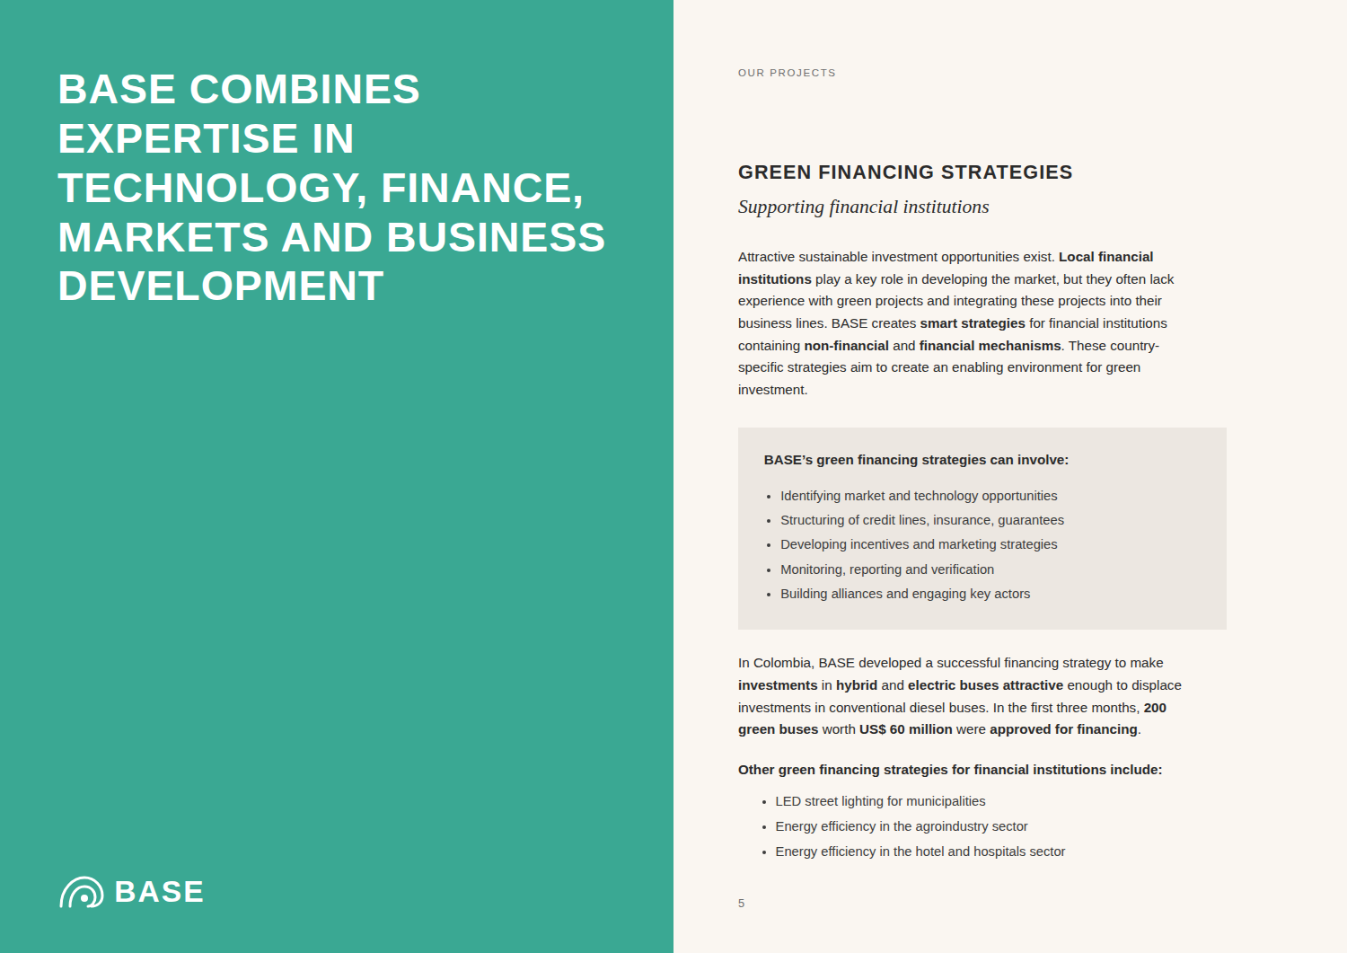BASE combines expertise in technology, finance, markets and business development
BASE
Our projects
Green financing strategies
Supporting financial institutions
Attractive sustainable investment opportunities exist. Local financial institutions play a key role in developing the market, but they often lack experience with green projects and integrating these projects into their business lines. BASE creates smart strategies for financial institutions containing non-financial and financial mechanisms. These country-specific strategies aim to create an enabling environment for green investment.
BASE’s green financing strategies can involve:
Identifying market and technology opportunities
Structuring of credit lines, insurance, guarantees
Developing incentives and marketing strategies
Monitoring, reporting and verification
Building alliances and engaging key actors
In Colombia, BASE developed a successful financing strategy to make investments in hybrid and electric buses attractive enough to displace investments in conventional diesel buses. In the first three months, 200 green buses worth US$ 60 million were approved for financing.
Other green financing strategies for financial institutions include:
LED street lighting for municipalities
Energy efficiency in the agroindustry sector
Energy efficiency in the hotel and hospitals sector
5